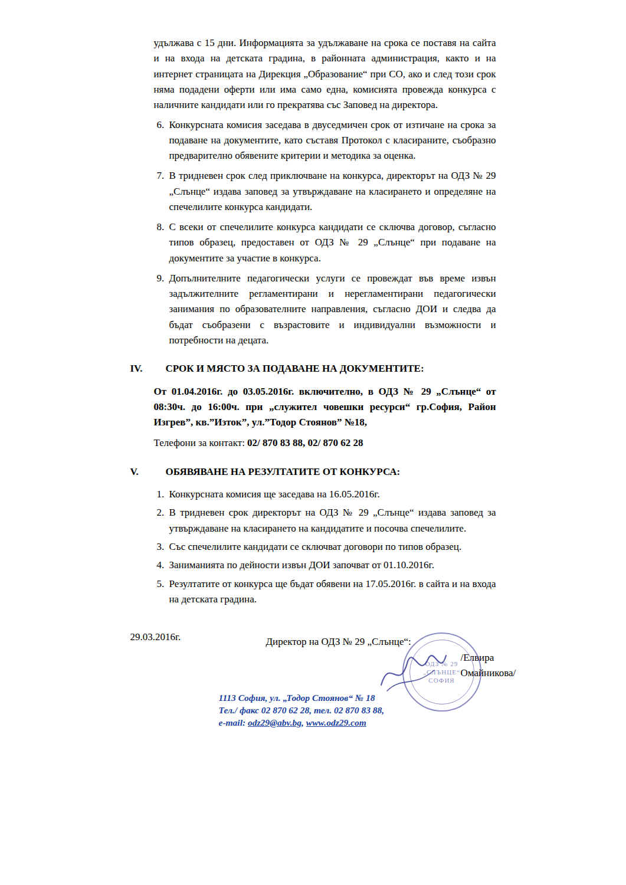удължава с 15 дни. Информацията за удължаване на срока се поставя на сайта и на входа на детската градина, в районната администрация, както и на интернет страницата на Дирекция „Образование“ при СО, ако и след този срок няма подадени оферти или има само една, комисията провежда конкурса с наличните кандидати или го прекратява със Заповед на директора.
Конкурсната комисия заседава в двуседмичен срок от изтичане на срока за подаване на документите, като съставя Протокол с класираните, съобразно предварително обявените критерии и методика за оценка.
В триднeвен срок след приключване на конкурса, директорът на ОДЗ № 29 „Слънце“ издава заповед за утвърждаване на класирането и определяне на спечелилите конкурса кандидати.
С всеки от спечелилите конкурса кандидати се сключва договор, съгласно типов образец, предоставен от ОДЗ № 29 „Слънце“ при подаване на документите за участие в конкурса.
Допълнителните педагогически услуги се провеждат във време извън задължителните регламентирани и нерегламентирани педагогически занимания по образователните направления, съгласно ДОИ и следва да бъдат съобразени с възрастовите и индивидуални възможности и потребности на децата.
IV. Срок и място за подаване на документите:
От 01.04.2016г. до 03.05.2016г. включително, в ОДЗ № 29 „Слънце“ от 08:30ч. до 16:00ч. при „служител човешки ресурси“ гр.София, Район Изгрев”, кв.”Изток”, ул.”Тодор Стоянов” №18,
Телефони за контакт: 02/ 870 83 88, 02/ 870 62 28
V. Обявяване на резултатите от конкурса:
Конкурсната комисия ще заседава на 16.05.2016г.
В триднeвен срок директорът на ОДЗ № 29 „Слънце“ издава заповед за утвърждаване на класирането на кандидатите и посочва спечелилите.
Със спечелилите кандидати се сключват договори по типов образец.
Заниманията по дейности извън ДОИ започват от 01.10.2016г.
Резултатите от конкурса ще бъдат обявени на 17.05.2016г. в сайта и на входа на детската градина.
29.03.2016г.
Директор на ОДЗ № 29 „Слънце“:
/Елвира Омайникова/
1113 София, ул. „Тодор Стоянов“ № 18
Тел./ факс 02 870 62 28, тел. 02 870 83 88,
e-mail: odz29@abv.bg, www.odz29.com
ОДЗ № 29
„СЛЪНЦЕ“
СОФИЯ